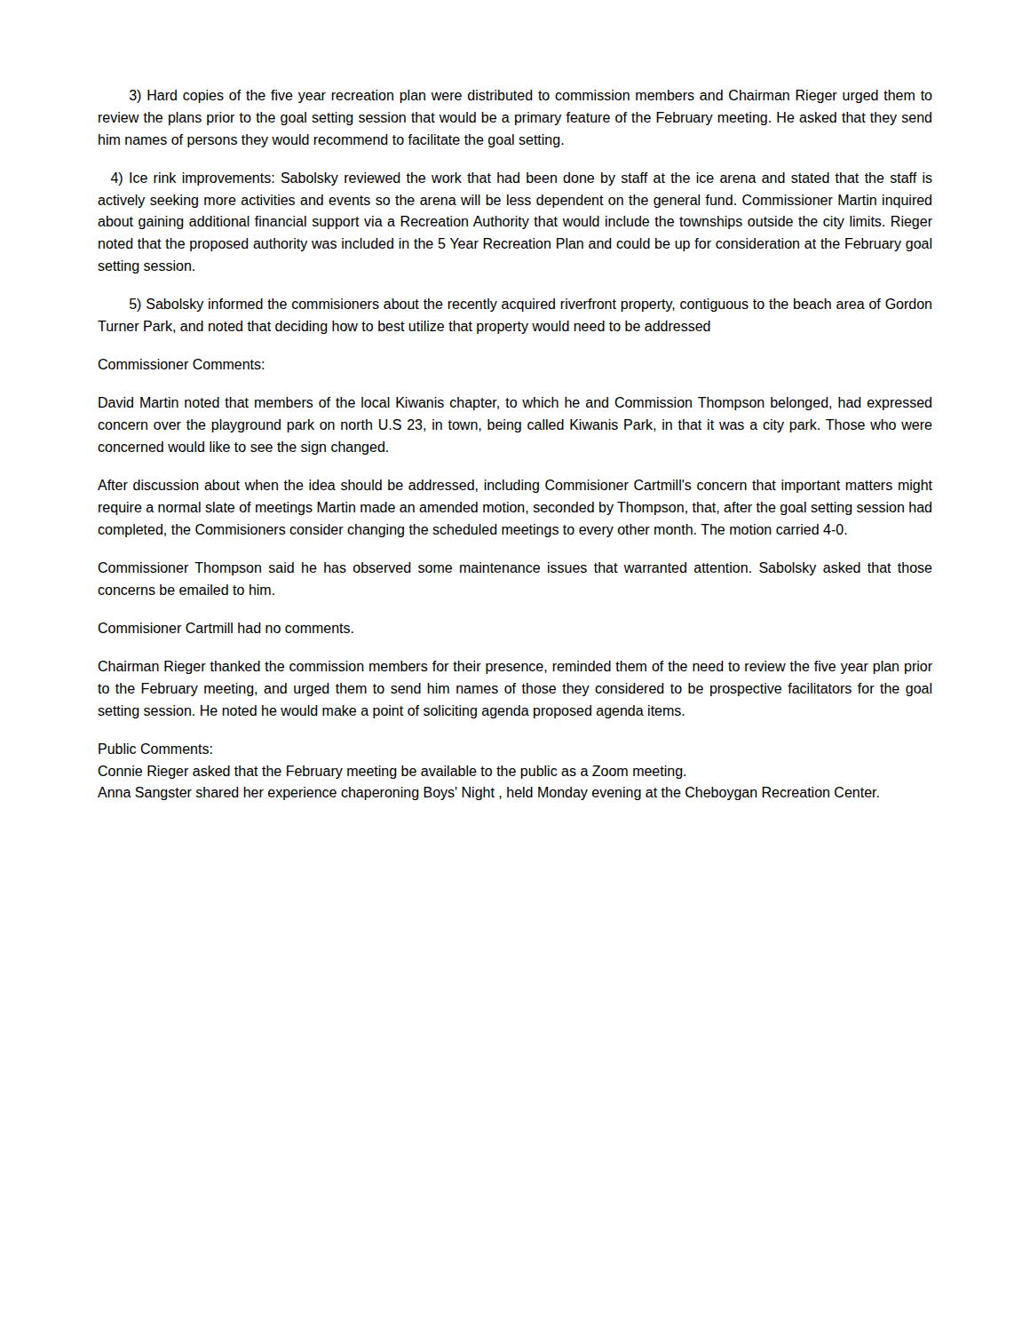3) Hard copies of the five year recreation plan were distributed to commission members and Chairman Rieger urged them to review the plans prior to the goal setting session that would be a primary feature of the February meeting. He asked that they send him names of persons they would recommend to facilitate the goal setting.
4) Ice rink improvements: Sabolsky reviewed the work that had been done by staff at the ice arena and stated that the staff is actively seeking more activities and events so the arena will be less dependent on the general fund. Commissioner Martin inquired about gaining additional financial support via a Recreation Authority that would include the townships outside the city limits. Rieger noted that the proposed authority was included in the 5 Year Recreation Plan and could be up for consideration at the February goal setting session.
5) Sabolsky informed the commisioners about the recently acquired riverfront property, contiguous to the beach area of Gordon Turner Park, and noted that deciding how to best utilize that property would need to be addressed
Commissioner Comments:
David Martin noted that members of the local Kiwanis chapter, to which he and Commission Thompson belonged, had expressed concern over the playground park on north U.S 23, in town, being called Kiwanis Park, in that it was a city park. Those who were concerned would like to see the sign changed.
After discussion about when the idea should be addressed, including Commisioner Cartmill's concern that important matters might require a normal slate of meetings Martin made an amended motion, seconded by Thompson, that, after the goal setting session had completed, the Commisioners consider changing the scheduled meetings to every other month. The motion carried 4-0.
Commissioner Thompson said he has observed some maintenance issues that warranted attention. Sabolsky asked that those concerns be emailed to him.
Commisioner Cartmill had no comments.
Chairman Rieger thanked the commission members for their presence, reminded them of the need to review the five year plan prior to the February meeting, and urged them to send him names of those they considered to be prospective facilitators for the goal setting session. He noted he would make a point of soliciting agenda proposed agenda items.
Public Comments:
Connie Rieger asked that the February meeting be available to the public as a Zoom meeting.
Anna Sangster shared her experience chaperoning Boys' Night , held Monday evening at the Cheboygan Recreation Center.